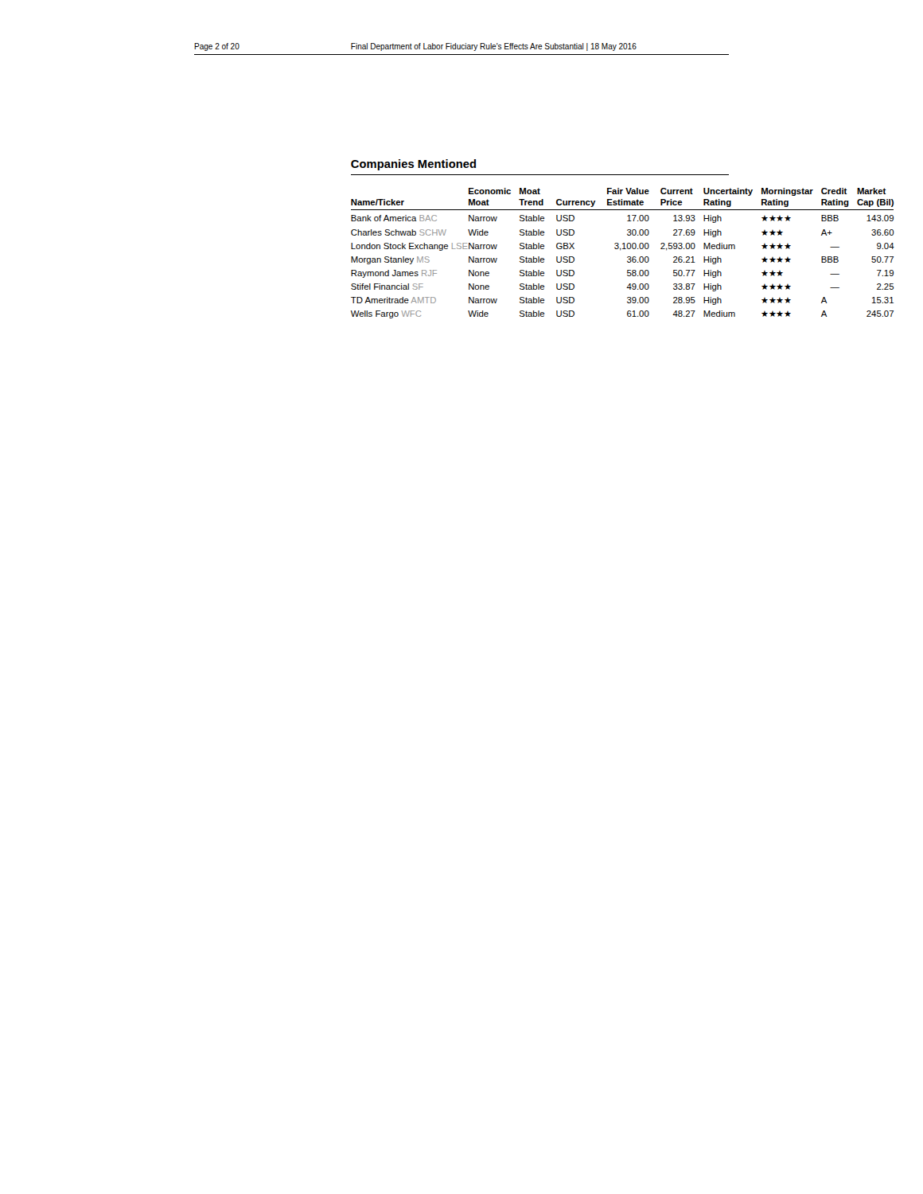Page 2 of 20
Final Department of Labor Fiduciary Rule's Effects Are Substantial | 18 May 2016
Companies Mentioned
| | Economic | Moat | | Fair Value | Current | Uncertainty | Morningstar | Credit | Market |
| --- | --- | --- | --- | --- | --- | --- | --- | --- | --- |
| Name/Ticker | Moat | Trend | Currency | Estimate | Price | Rating | Rating | Rating | Cap (Bil) |
| Bank of America BAC | Narrow | Stable | USD | 17.00 | 13.93 | High | ★★★★ | BBB | 143.09 |
| Charles Schwab SCHW | Wide | Stable | USD | 30.00 | 27.69 | High | ★★★ | A+ | 36.60 |
| London Stock Exchange LSE | Narrow | Stable | GBX | 3,100.00 | 2,593.00 | Medium | ★★★★ | — | 9.04 |
| Morgan Stanley MS | Narrow | Stable | USD | 36.00 | 26.21 | High | ★★★★ | BBB | 50.77 |
| Raymond James RJF | None | Stable | USD | 58.00 | 50.77 | High | ★★★ | — | 7.19 |
| Stifel Financial SF | None | Stable | USD | 49.00 | 33.87 | High | ★★★★ | — | 2.25 |
| TD Ameritrade AMTD | Narrow | Stable | USD | 39.00 | 28.95 | High | ★★★★ | A | 15.31 |
| Wells Fargo WFC | Wide | Stable | USD | 61.00 | 48.27 | Medium | ★★★★ | A | 245.07 |